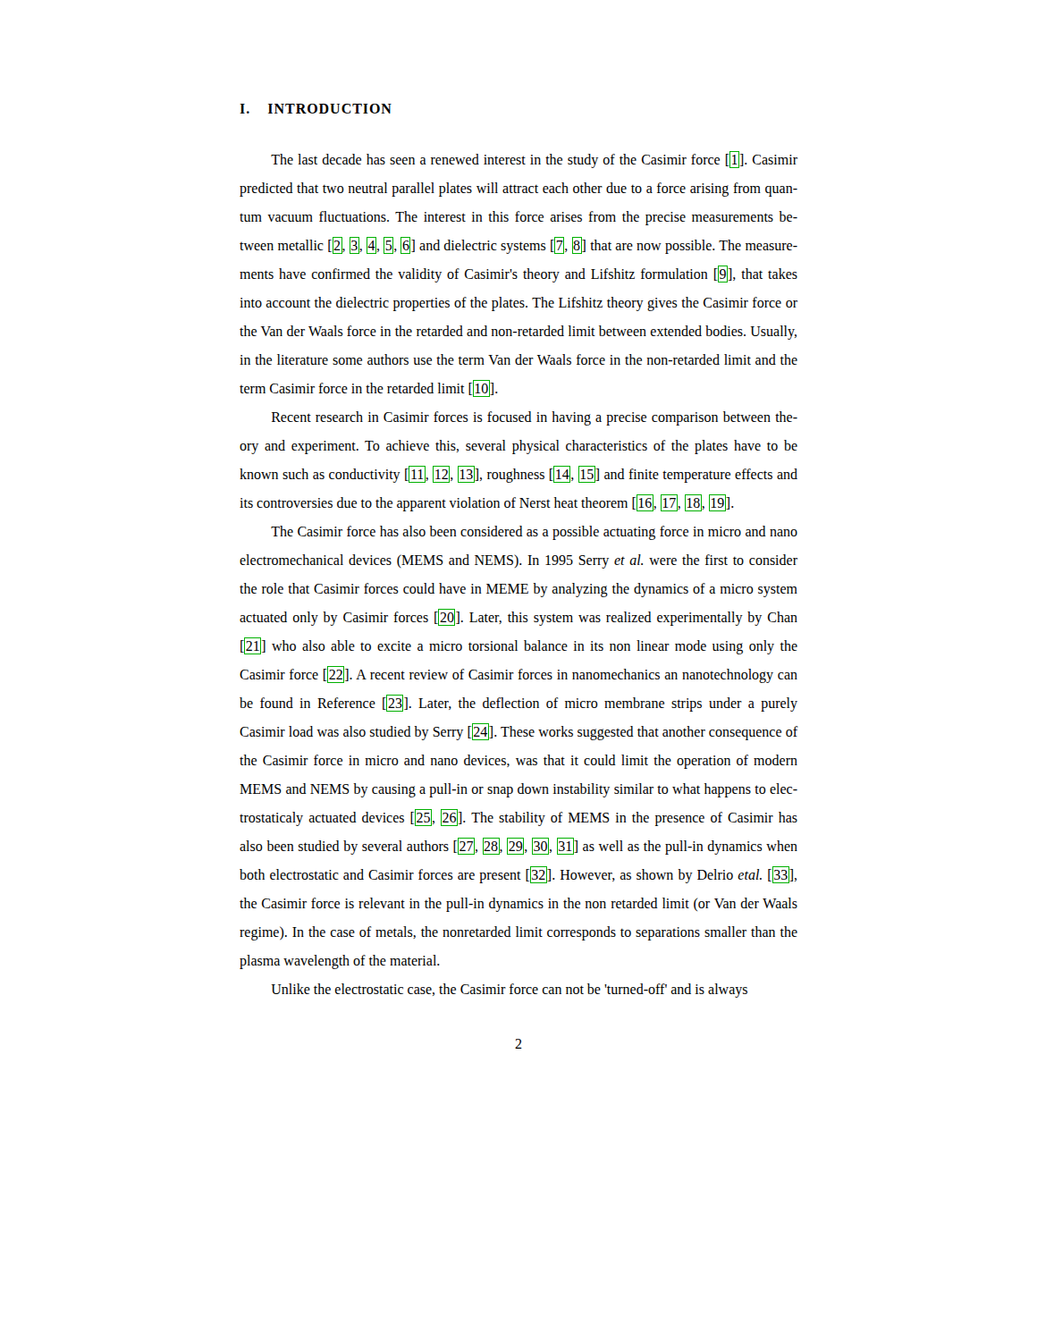I. INTRODUCTION
The last decade has seen a renewed interest in the study of the Casimir force [1]. Casimir predicted that two neutral parallel plates will attract each other due to a force arising from quantum vacuum fluctuations. The interest in this force arises from the precise measurements between metallic [2, 3, 4, 5, 6] and dielectric systems [7, 8] that are now possible. The measurements have confirmed the validity of Casimir's theory and Lifshitz formulation [9], that takes into account the dielectric properties of the plates. The Lifshitz theory gives the Casimir force or the Van der Waals force in the retarded and non-retarded limit between extended bodies. Usually, in the literature some authors use the term Van der Waals force in the non-retarded limit and the term Casimir force in the retarded limit [10].
Recent research in Casimir forces is focused in having a precise comparison between theory and experiment. To achieve this, several physical characteristics of the plates have to be known such as conductivity [11, 12, 13], roughness [14, 15] and finite temperature effects and its controversies due to the apparent violation of Nerst heat theorem [16, 17, 18, 19].
The Casimir force has also been considered as a possible actuating force in micro and nano electromechanical devices (MEMS and NEMS). In 1995 Serry et al. were the first to consider the role that Casimir forces could have in MEME by analyzing the dynamics of a micro system actuated only by Casimir forces [20]. Later, this system was realized experimentally by Chan [21] who also able to excite a micro torsional balance in its non linear mode using only the Casimir force [22]. A recent review of Casimir forces in nanomechanics an nanotechnology can be found in Reference [23]. Later, the deflection of micro membrane strips under a purely Casimir load was also studied by Serry [24]. These works suggested that another consequence of the Casimir force in micro and nano devices, was that it could limit the operation of modern MEMS and NEMS by causing a pull-in or snap down instability similar to what happens to electrostaticaly actuated devices [25, 26]. The stability of MEMS in the presence of Casimir has also been studied by several authors [27, 28, 29, 30, 31] as well as the pull-in dynamics when both electrostatic and Casimir forces are present [32]. However, as shown by Delrio etal. [33], the Casimir force is relevant in the pull-in dynamics in the non retarded limit (or Van der Waals regime). In the case of metals, the nonretarded limit corresponds to separations smaller than the plasma wavelength of the material.
Unlike the electrostatic case, the Casimir force can not be 'turned-off' and is always
2